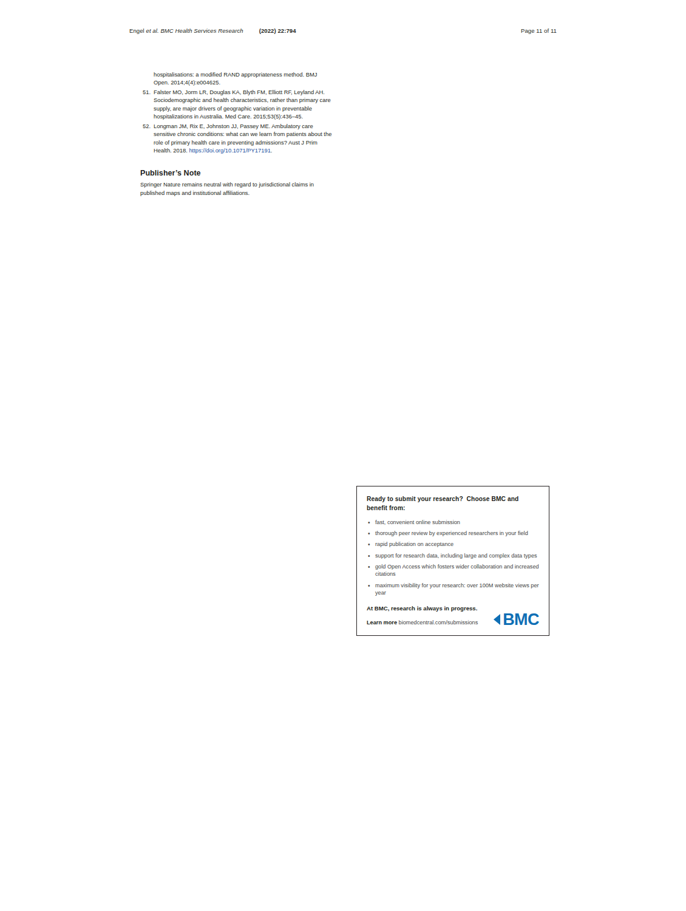Engel et al. BMC Health Services Research(2022) 22:794
Page 11 of 11
hospitalisations: a modified RAND appropriateness method. BMJ Open. 2014;4(4):e004625.
51. Falster MO, Jorm LR, Douglas KA, Blyth FM, Elliott RF, Leyland AH. Sociodemographic and health characteristics, rather than primary care supply, are major drivers of geographic variation in preventable hospitalizations in Australia. Med Care. 2015;53(5):436–45.
52. Longman JM, Rix E, Johnston JJ, Passey ME. Ambulatory care sensitive chronic conditions: what can we learn from patients about the role of primary health care in preventing admissions? Aust J Prim Health. 2018. https://doi.org/10.1071/PY17191.
Publisher’s Note
Springer Nature remains neutral with regard to jurisdictional claims in published maps and institutional affiliations.
Ready to submit your research? Choose BMC and benefit from:
fast, convenient online submission
thorough peer review by experienced researchers in your field
rapid publication on acceptance
support for research data, including large and complex data types
gold Open Access which fosters wider collaboration and increased citations
maximum visibility for your research: over 100M website views per year
At BMC, research is always in progress.
Learn more biomedcentral.com/submissions
BMC